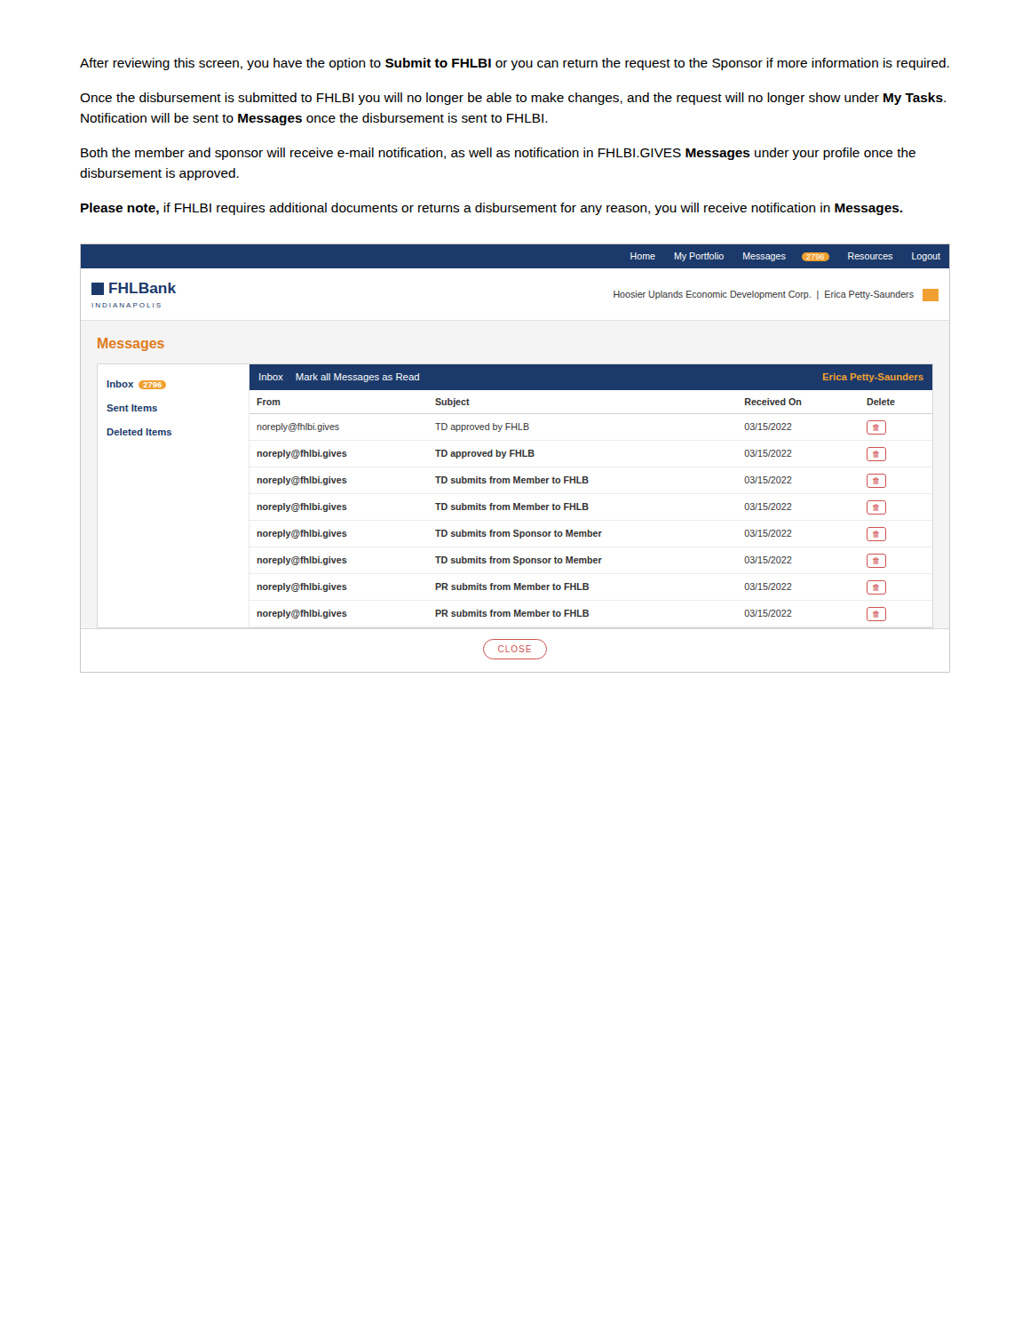After reviewing this screen, you have the option to Submit to FHLBI or you can return the request to the Sponsor if more information is required.
Once the disbursement is submitted to FHLBI you will no longer be able to make changes, and the request will no longer show under My Tasks. Notification will be sent to Messages once the disbursement is sent to FHLBI.
Both the member and sponsor will receive e-mail notification, as well as notification in FHLBI.GIVES Messages under your profile once the disbursement is approved.
Please note, if FHLBI requires additional documents or returns a disbursement for any reason, you will receive notification in Messages.
Home My Portfolio Messages2796 Resources Logout
FHLBankINDIANAPOLIS
Hoosier Uplands Economic Development Corp. | Erica Petty-Saunders
Messages
Inbox 2796
Sent Items
Deleted Items
Inbox Mark all Messages as Read
Erica Petty-Saunders
| From | Subject | Received On | Delete |
| --- | --- | --- | --- |
| noreply@fhlbi.gives | TD approved by FHLB | 03/15/2022 | 🗑 |
| noreply@fhlbi.gives | TD approved by FHLB | 03/15/2022 | 🗑 |
| noreply@fhlbi.gives | TD submits from Member to FHLB | 03/15/2022 | 🗑 |
| noreply@fhlbi.gives | TD submits from Member to FHLB | 03/15/2022 | 🗑 |
| noreply@fhlbi.gives | TD submits from Sponsor to Member | 03/15/2022 | 🗑 |
| noreply@fhlbi.gives | TD submits from Sponsor to Member | 03/15/2022 | 🗑 |
| noreply@fhlbi.gives | PR submits from Member to FHLB | 03/15/2022 | 🗑 |
| noreply@fhlbi.gives | PR submits from Member to FHLB | 03/15/2022 | 🗑 |
CLOSE